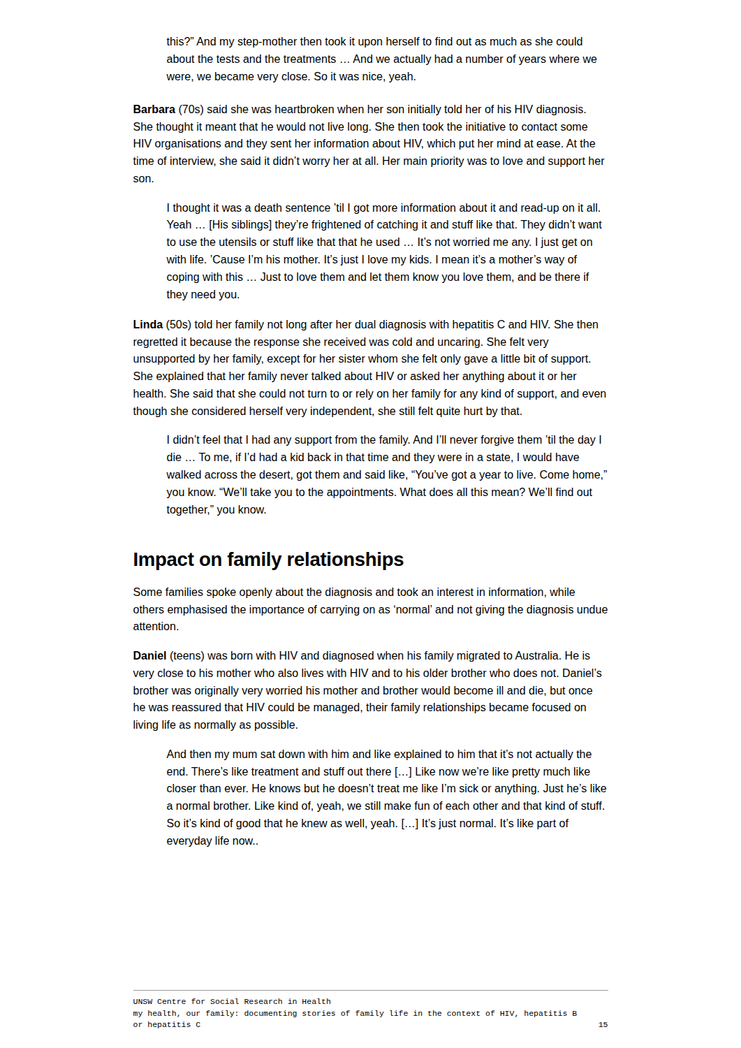this?” And my step-mother then took it upon herself to find out as much as she could about the tests and the treatments … And we actually had a number of years where we were, we became very close. So it was nice, yeah.
Barbara (70s) said she was heartbroken when her son initially told her of his HIV diagnosis. She thought it meant that he would not live long. She then took the initiative to contact some HIV organisations and they sent her information about HIV, which put her mind at ease. At the time of interview, she said it didn’t worry her at all. Her main priority was to love and support her son.
I thought it was a death sentence ’til I got more information about it and read-up on it all. Yeah … [His siblings] they’re frightened of catching it and stuff like that. They didn’t want to use the utensils or stuff like that that he used … It’s not worried me any. I just get on with life. ’Cause I’m his mother. It’s just I love my kids. I mean it’s a mother’s way of coping with this … Just to love them and let them know you love them, and be there if they need you.
Linda (50s) told her family not long after her dual diagnosis with hepatitis C and HIV. She then regretted it because the response she received was cold and uncaring. She felt very unsupported by her family, except for her sister whom she felt only gave a little bit of support. She explained that her family never talked about HIV or asked her anything about it or her health. She said that she could not turn to or rely on her family for any kind of support, and even though she considered herself very independent, she still felt quite hurt by that.
I didn’t feel that I had any support from the family. And I’ll never forgive them ’til the day I die … To me, if I’d had a kid back in that time and they were in a state, I would have walked across the desert, got them and said like, “You’ve got a year to live. Come home,” you know. “We’ll take you to the appointments. What does all this mean? We’ll find out together,” you know.
Impact on family relationships
Some families spoke openly about the diagnosis and took an interest in information, while others emphasised the importance of carrying on as ‘normal’ and not giving the diagnosis undue attention.
Daniel (teens) was born with HIV and diagnosed when his family migrated to Australia. He is very close to his mother who also lives with HIV and to his older brother who does not. Daniel’s brother was originally very worried his mother and brother would become ill and die, but once he was reassured that HIV could be managed, their family relationships became focused on living life as normally as possible.
And then my mum sat down with him and like explained to him that it’s not actually the end. There’s like treatment and stuff out there […] Like now we’re like pretty much like closer than ever. He knows but he doesn’t treat me like I’m sick or anything. Just he’s like a normal brother. Like kind of, yeah, we still make fun of each other and that kind of stuff. So it’s kind of good that he knew as well, yeah. […] It’s just normal. It’s like part of everyday life now..
UNSW Centre for Social Research in Health my health, our family: documenting stories of family life in the context of HIV, hepatitis B or hepatitis C
15